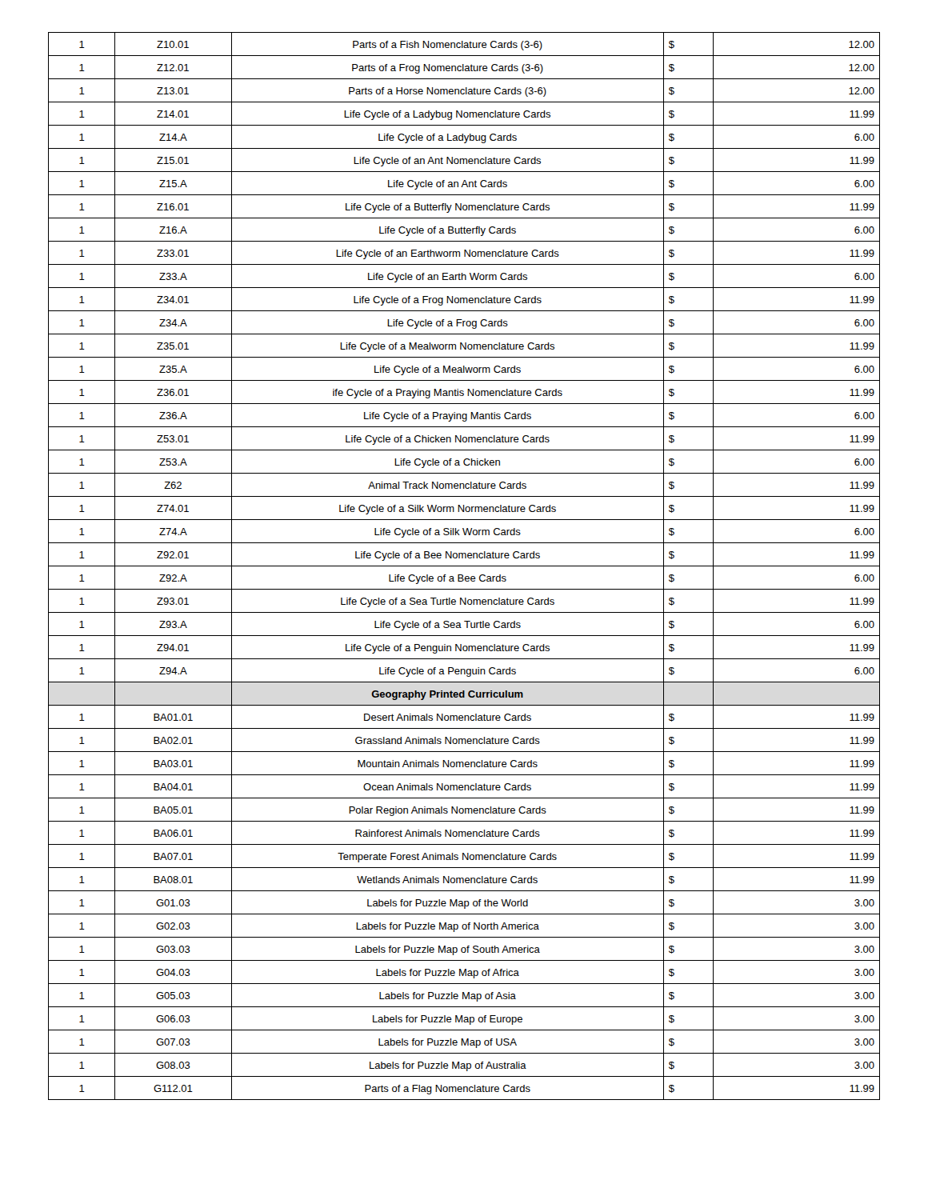| 1 | Z10.01 | Parts of a Fish Nomenclature Cards (3-6) | $ | 12.00 |
| 1 | Z12.01 | Parts of a Frog Nomenclature Cards (3-6) | $ | 12.00 |
| 1 | Z13.01 | Parts of a Horse Nomenclature Cards (3-6) | $ | 12.00 |
| 1 | Z14.01 | Life Cycle of a Ladybug Nomenclature Cards | $ | 11.99 |
| 1 | Z14.A | Life Cycle of a Ladybug Cards | $ | 6.00 |
| 1 | Z15.01 | Life Cycle of an Ant Nomenclature Cards | $ | 11.99 |
| 1 | Z15.A | Life Cycle of an Ant Cards | $ | 6.00 |
| 1 | Z16.01 | Life Cycle of a Butterfly Nomenclature Cards | $ | 11.99 |
| 1 | Z16.A | Life Cycle of a Butterfly Cards | $ | 6.00 |
| 1 | Z33.01 | Life Cycle of an Earthworm Nomenclature Cards | $ | 11.99 |
| 1 | Z33.A | Life Cycle of an Earth Worm Cards | $ | 6.00 |
| 1 | Z34.01 | Life Cycle of a Frog Nomenclature Cards | $ | 11.99 |
| 1 | Z34.A | Life Cycle of a Frog Cards | $ | 6.00 |
| 1 | Z35.01 | Life Cycle of a Mealworm Nomenclature Cards | $ | 11.99 |
| 1 | Z35.A | Life Cycle of a Mealworm Cards | $ | 6.00 |
| 1 | Z36.01 | ife Cycle of a Praying Mantis Nomenclature Cards | $ | 11.99 |
| 1 | Z36.A | Life Cycle of a Praying Mantis Cards | $ | 6.00 |
| 1 | Z53.01 | Life Cycle of a Chicken Nomenclature Cards | $ | 11.99 |
| 1 | Z53.A | Life Cycle of a Chicken | $ | 6.00 |
| 1 | Z62 | Animal Track Nomenclature Cards | $ | 11.99 |
| 1 | Z74.01 | Life Cycle of a Silk Worm Normenclature Cards | $ | 11.99 |
| 1 | Z74.A | Life Cycle of a Silk Worm Cards | $ | 6.00 |
| 1 | Z92.01 | Life Cycle of a Bee Nomenclature Cards | $ | 11.99 |
| 1 | Z92.A | Life Cycle of a Bee Cards | $ | 6.00 |
| 1 | Z93.01 | Life Cycle of a Sea Turtle Nomenclature Cards | $ | 11.99 |
| 1 | Z93.A | Life Cycle of a Sea Turtle Cards | $ | 6.00 |
| 1 | Z94.01 | Life Cycle of a Penguin Nomenclature Cards | $ | 11.99 |
| 1 | Z94.A | Life Cycle of a Penguin Cards | $ | 6.00 |
| | | Geography Printed Curriculum | | |
| 1 | BA01.01 | Desert Animals Nomenclature Cards | $ | 11.99 |
| 1 | BA02.01 | Grassland Animals Nomenclature Cards | $ | 11.99 |
| 1 | BA03.01 | Mountain Animals Nomenclature Cards | $ | 11.99 |
| 1 | BA04.01 | Ocean Animals Nomenclature Cards | $ | 11.99 |
| 1 | BA05.01 | Polar Region Animals Nomenclature Cards | $ | 11.99 |
| 1 | BA06.01 | Rainforest Animals Nomenclature Cards | $ | 11.99 |
| 1 | BA07.01 | Temperate Forest Animals Nomenclature Cards | $ | 11.99 |
| 1 | BA08.01 | Wetlands Animals Nomenclature Cards | $ | 11.99 |
| 1 | G01.03 | Labels for Puzzle Map of the World | $ | 3.00 |
| 1 | G02.03 | Labels for Puzzle Map of North America | $ | 3.00 |
| 1 | G03.03 | Labels for Puzzle Map of South America | $ | 3.00 |
| 1 | G04.03 | Labels for Puzzle Map of Africa | $ | 3.00 |
| 1 | G05.03 | Labels for Puzzle Map of Asia | $ | 3.00 |
| 1 | G06.03 | Labels for Puzzle Map of Europe | $ | 3.00 |
| 1 | G07.03 | Labels for Puzzle Map of USA | $ | 3.00 |
| 1 | G08.03 | Labels for Puzzle Map of Australia | $ | 3.00 |
| 1 | G112.01 | Parts of a Flag Nomenclature Cards | $ | 11.99 |